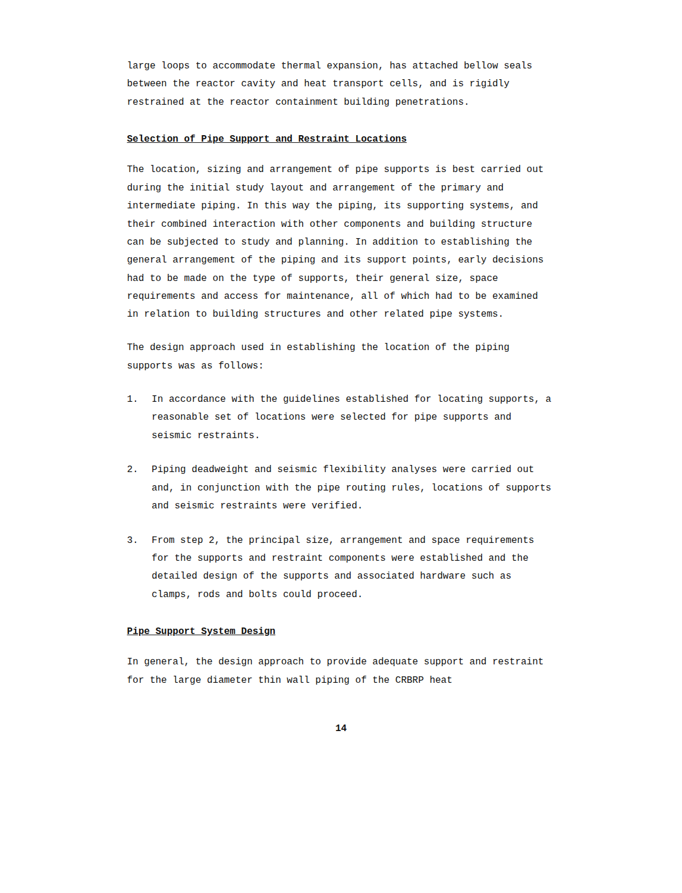large loops to accommodate thermal expansion, has attached bellow seals between the reactor cavity and heat transport cells, and is rigidly restrained at the reactor containment building penetrations.
Selection of Pipe Support and Restraint Locations
The location, sizing and arrangement of pipe supports is best carried out during the initial study layout and arrangement of the primary and intermediate piping. In this way the piping, its supporting systems, and their combined interaction with other components and building structure can be subjected to study and planning. In addition to establishing the general arrangement of the piping and its support points, early decisions had to be made on the type of supports, their general size, space requirements and access for maintenance, all of which had to be examined in relation to building structures and other related pipe systems.
The design approach used in establishing the location of the piping supports was as follows:
In accordance with the guidelines established for locating supports, a reasonable set of locations were selected for pipe supports and seismic restraints.
Piping deadweight and seismic flexibility analyses were carried out and, in conjunction with the pipe routing rules, locations of supports and seismic restraints were verified.
From step 2, the principal size, arrangement and space requirements for the supports and restraint components were established and the detailed design of the supports and associated hardware such as clamps, rods and bolts could proceed.
Pipe Support System Design
In general, the design approach to provide adequate support and restraint for the large diameter thin wall piping of the CRBRP heat
14